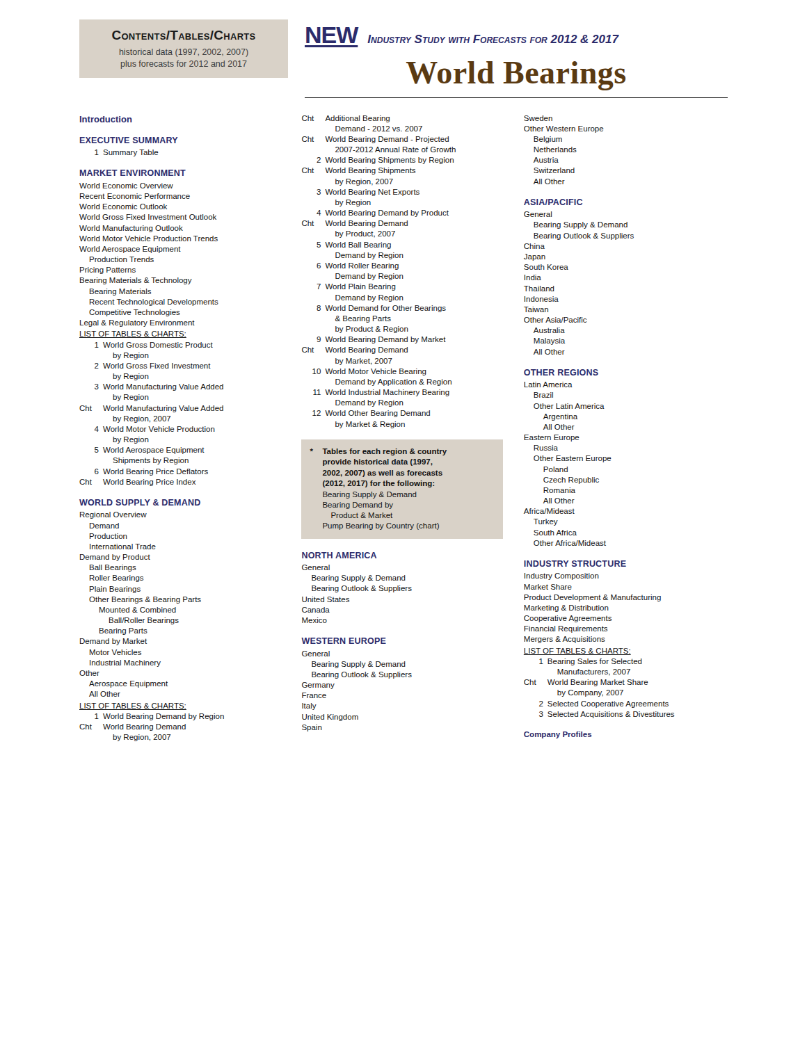Contents/Tables/Charts
historical data (1997, 2002, 2007)
plus forecasts for 2012 and 2017
NEW Industry Study with Forecasts for 2012 & 2017
World Bearings
Introduction
Executive Summary
1 Summary Table
Market Environment
World Economic Overview
Recent Economic Performance
World Economic Outlook
World Gross Fixed Investment Outlook
World Manufacturing Outlook
World Motor Vehicle Production Trends
World Aerospace Equipment
Production Trends
Pricing Patterns
Bearing Materials & Technology
Bearing Materials
Recent Technological Developments
Competitive Technologies
Legal & Regulatory Environment
LIST OF TABLES & CHARTS:
1 World Gross Domestic Productby Region
2 World Gross Fixed Investmentby Region
3 World Manufacturing Value Addedby Region
Cht World Manufacturing Value Addedby Region, 2007
4 World Motor Vehicle Productionby Region
5 World Aerospace EquipmentShipments by Region
6 World Bearing Price Deflators
Cht World Bearing Price Index
World Supply & Demand
Regional Overview
Demand
Production
International Trade
Demand by Product
Ball Bearings
Roller Bearings
Plain Bearings
Other Bearings & Bearing Parts
Mounted & Combined
Ball/Roller Bearings
Bearing Parts
Demand by Market
Motor Vehicles
Industrial Machinery
Other
Aerospace Equipment
All Other
LIST OF TABLES & CHARTS:
1 World Bearing Demand by Region
Cht World Bearing Demandby Region, 2007
Cht Additional BearingDemand - 2012 vs. 2007
Cht World Bearing Demand - Projected2007-2012 Annual Rate of Growth
2 World Bearing Shipments by Region
Cht World Bearing Shipmentsby Region, 2007
3 World Bearing Net Exportsby Region
4 World Bearing Demand by Product
Cht World Bearing Demandby Product, 2007
5 World Ball BearingDemand by Region
6 World Roller BearingDemand by Region
7 World Plain BearingDemand by Region
8 World Demand for Other Bearings& Bearing Parts by Product & Region
9 World Bearing Demand by Market
Cht World Bearing Demandby Market, 2007
10 World Motor Vehicle BearingDemand by Application & Region
11 World Industrial Machinery BearingDemand by Region
12 World Other Bearing Demandby Market & Region
*
Tables for each region & country
provide historical data (1997,
2002, 2007) as well as forecasts
(2012, 2017) for the following:
Bearing Supply & Demand
Bearing Demand by
Product & Market Pump Bearing by Country (chart)
North America
General
Bearing Supply & Demand
Bearing Outlook & Suppliers
United States
Canada
Mexico
Western Europe
General
Bearing Supply & Demand
Bearing Outlook & Suppliers
Germany
France
Italy
United Kingdom
Spain
Sweden
Other Western Europe
Belgium
Netherlands
Austria
Switzerland
All Other
Asia/Pacific
General
Bearing Supply & Demand
Bearing Outlook & Suppliers
China
Japan
South Korea
India
Thailand
Indonesia
Taiwan
Other Asia/Pacific
Australia
Malaysia
All Other
Other Regions
Latin America
Brazil
Other Latin America
Argentina
All Other
Eastern Europe
Russia
Other Eastern Europe
Poland
Czech Republic
Romania
All Other
Africa/Mideast
Turkey
South Africa
Other Africa/Mideast
Industry Structure
Industry Composition
Market Share
Product Development & Manufacturing
Marketing & Distribution
Cooperative Agreements
Financial Requirements
Mergers & Acquisitions
LIST OF TABLES & CHARTS:
1 Bearing Sales for SelectedManufacturers, 2007
Cht World Bearing Market Shareby Company, 2007
2 Selected Cooperative Agreements
3 Selected Acquisitions & Divestitures
Company Profiles